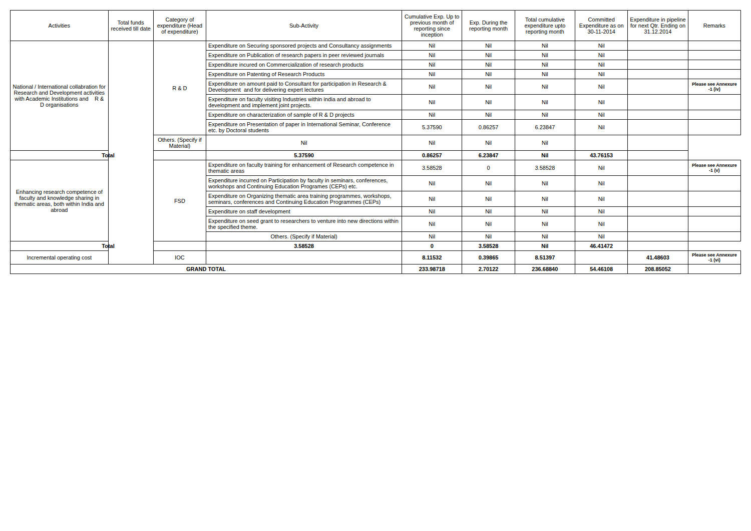| Activities | Total funds received till date | Category of expenditure (Head of expenditure) | Sub-Activity | Cumulative Exp. Up to previous month of reporting since inception | Exp. During the reporting month | Total cumulative expenditure upto reporting month | Committed Expenditure as on 30-11-2014 | Expenditure in pipeline for next Qtr. Ending on 31.12.2014 | Remarks |
| --- | --- | --- | --- | --- | --- | --- | --- | --- | --- |
| National / International collabration for Research and Development activities with Academic Institutions and R & D organisations | | R & D | Expenditure on Securing sponsored projects and Consultancy assignments | Nil | Nil | Nil | Nil | | |
| Expenditure on Publication of research papers in peer reviewed journals | Nil | Nil | Nil | Nil | | |
| Expenditure incured on Commercialization of research products | Nil | Nil | Nil | Nil | | |
| Expenditure on Patenting of Research Products | Nil | Nil | Nil | Nil | | |
| Expenditure on amount paid to Consultant for participation in Research & Development and for delivering expert lectures | Nil | Nil | Nil | Nil | | Please see Annexure -1 (iv) |
| Expenditure on faculty visiting Industries within india and abroad to development and implement joint projects. | Nil | Nil | Nil | Nil | | |
| Expenditure on characterization of sample of R & D projects | Nil | Nil | Nil | Nil | | |
| Expenditure on Presentation of paper in International Seminar, Conference etc. by Doctoral students | 5.37590 | 0.86257 | 6.23847 | Nil | | |
| Others. (Specify if Material) | Nil | Nil | Nil | Nil | | |
| Total | 5.37590 | 0.86257 | 6.23847 | Nil | 43.76153 | |
| Enhancing research competence of faculty and knowledge sharing in thematic areas, both within India and abroad | FSD | Expenditure on faculty training for enhancement of Research competence in thematic areas | 3.58528 | 0 | 3.58528 | Nil | | Please see Annexure -1 (v) |
| Expenditure incurred on Participation by faculty in seminars, conferences, workshops and Continuing Education Programes (CEPs) etc. | Nil | Nil | Nil | Nil | | |
| Expenditure on Organizing thematic area training programmes, workshops, seminars, conferences and Continuing Education Programmes (CEPs) | Nil | Nil | Nil | Nil | | |
| Expenditure on staff development | Nil | Nil | Nil | Nil | | |
| Expenditure on seed grant to researchers to venture into new directions within the specified theme. | Nil | Nil | Nil | Nil | | |
| Others. (Specify if Material) | Nil | Nil | Nil | Nil | | |
| Total | 3.58528 | 0 | 3.58528 | Nil | 46.41472 | |
| Incremental operating cost | IOC | | 8.11532 | 0.39865 | 8.51397 | | 41.48603 | Please see Annexure -1 (vi) |
| GRAND TOTAL | 233.98718 | 2.70122 | 236.68840 | 54.46108 | 208.85052 | |